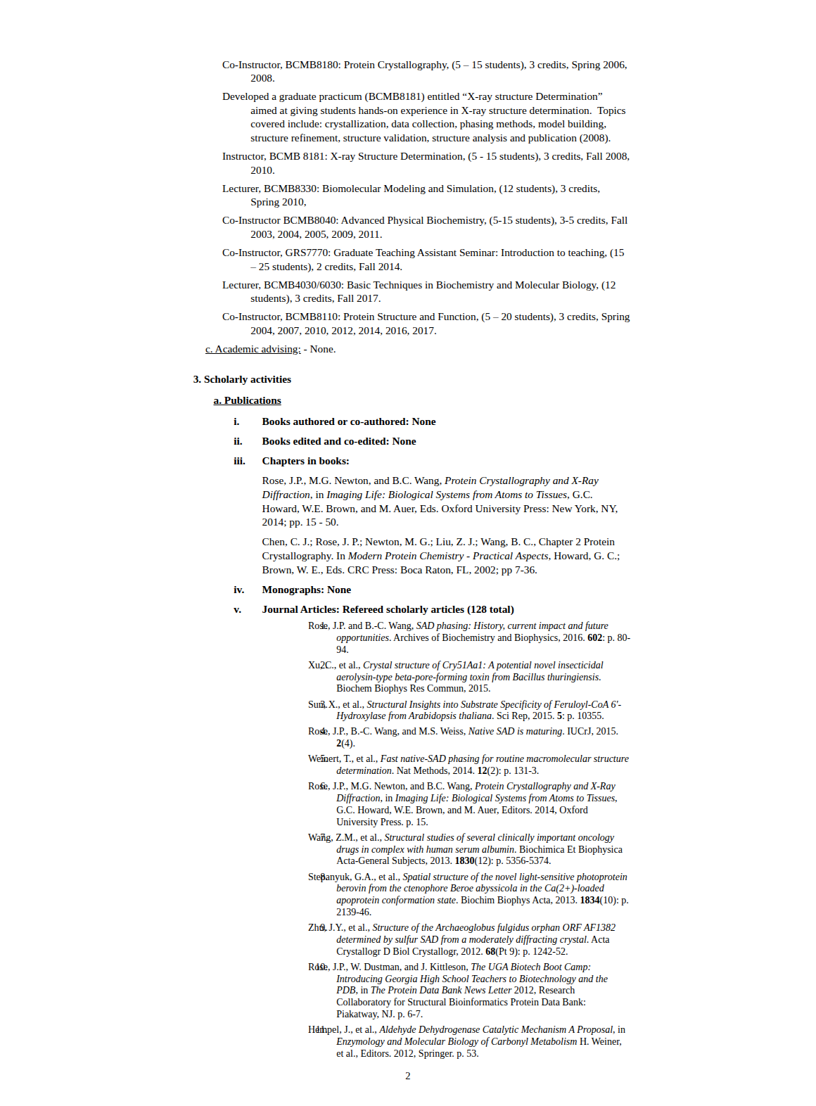Co-Instructor, BCMB8180: Protein Crystallography, (5 – 15 students), 3 credits, Spring 2006, 2008.
Developed a graduate practicum (BCMB8181) entitled “X-ray structure Determination” aimed at giving students hands-on experience in X-ray structure determination. Topics covered include: crystallization, data collection, phasing methods, model building, structure refinement, structure validation, structure analysis and publication (2008).
Instructor, BCMB 8181: X-ray Structure Determination, (5 - 15 students), 3 credits, Fall 2008, 2010.
Lecturer, BCMB8330: Biomolecular Modeling and Simulation, (12 students), 3 credits, Spring 2010,
Co-Instructor BCMB8040: Advanced Physical Biochemistry, (5-15 students), 3-5 credits, Fall 2003, 2004, 2005, 2009, 2011.
Co-Instructor, GRS7770: Graduate Teaching Assistant Seminar: Introduction to teaching, (15 – 25 students), 2 credits, Fall 2014.
Lecturer, BCMB4030/6030: Basic Techniques in Biochemistry and Molecular Biology, (12 students), 3 credits, Fall 2017.
Co-Instructor, BCMB8110: Protein Structure and Function, (5 – 20 students), 3 credits, Spring 2004, 2007, 2010, 2012, 2014, 2016, 2017.
c. Academic advising: - None.
3. Scholarly activities
a. Publications
Books authored or co-authored: None
Books edited and co-edited: None
Chapters in books:
Rose, J.P., M.G. Newton, and B.C. Wang, Protein Crystallography and X-Ray Diffraction, in Imaging Life: Biological Systems from Atoms to Tissues, G.C. Howard, W.E. Brown, and M. Auer, Eds. Oxford University Press: New York, NY, 2014; pp. 15 - 50.
Chen, C. J.; Rose, J. P.; Newton, M. G.; Liu, Z. J.; Wang, B. C., Chapter 2 Protein Crystallography. In Modern Protein Chemistry - Practical Aspects, Howard, G. C.; Brown, W. E., Eds. CRC Press: Boca Raton, FL, 2002; pp 7-36.
Monographs: None
Journal Articles: Refereed scholarly articles (128 total)
Rose, J.P. and B.-C. Wang, SAD phasing: History, current impact and future opportunities. Archives of Biochemistry and Biophysics, 2016. 602: p. 80-94.
Xu, C., et al., Crystal structure of Cry51Aa1: A potential novel insecticidal aerolysin-type beta-pore-forming toxin from Bacillus thuringiensis. Biochem Biophys Res Commun, 2015.
Sun, X., et al., Structural Insights into Substrate Specificity of Feruloyl-CoA 6'-Hydroxylase from Arabidopsis thaliana. Sci Rep, 2015. 5: p. 10355.
Rose, J.P., B.-C. Wang, and M.S. Weiss, Native SAD is maturing. IUCrJ, 2015. 2(4).
Weinert, T., et al., Fast native-SAD phasing for routine macromolecular structure determination. Nat Methods, 2014. 12(2): p. 131-3.
Rose, J.P., M.G. Newton, and B.C. Wang, Protein Crystallography and X-Ray Diffraction, in Imaging Life: Biological Systems from Atoms to Tissues, G.C. Howard, W.E. Brown, and M. Auer, Editors. 2014, Oxford University Press. p. 15.
Wang, Z.M., et al., Structural studies of several clinically important oncology drugs in complex with human serum albumin. Biochimica Et Biophysica Acta-General Subjects, 2013. 1830(12): p. 5356-5374.
Stepanyuk, G.A., et al., Spatial structure of the novel light-sensitive photoprotein berovin from the ctenophore Beroe abyssicola in the Ca(2+)-loaded apoprotein conformation state. Biochim Biophys Acta, 2013. 1834(10): p. 2139-46.
Zhu, J.Y., et al., Structure of the Archaeoglobus fulgidus orphan ORF AF1382 determined by sulfur SAD from a moderately diffracting crystal. Acta Crystallogr D Biol Crystallogr, 2012. 68(Pt 9): p. 1242-52.
Rose, J.P., W. Dustman, and J. Kittleson, The UGA Biotech Boot Camp: Introducing Georgia High School Teachers to Biotechnology and the PDB, in The Protein Data Bank News Letter 2012, Research Collaboratory for Structural Bioinformatics Protein Data Bank: Piakatway, NJ. p. 6-7.
Hempel, J., et al., Aldehyde Dehydrogenase Catalytic Mechanism A Proposal, in Enzymology and Molecular Biology of Carbonyl Metabolism H. Weiner, et al., Editors. 2012, Springer. p. 53.
2